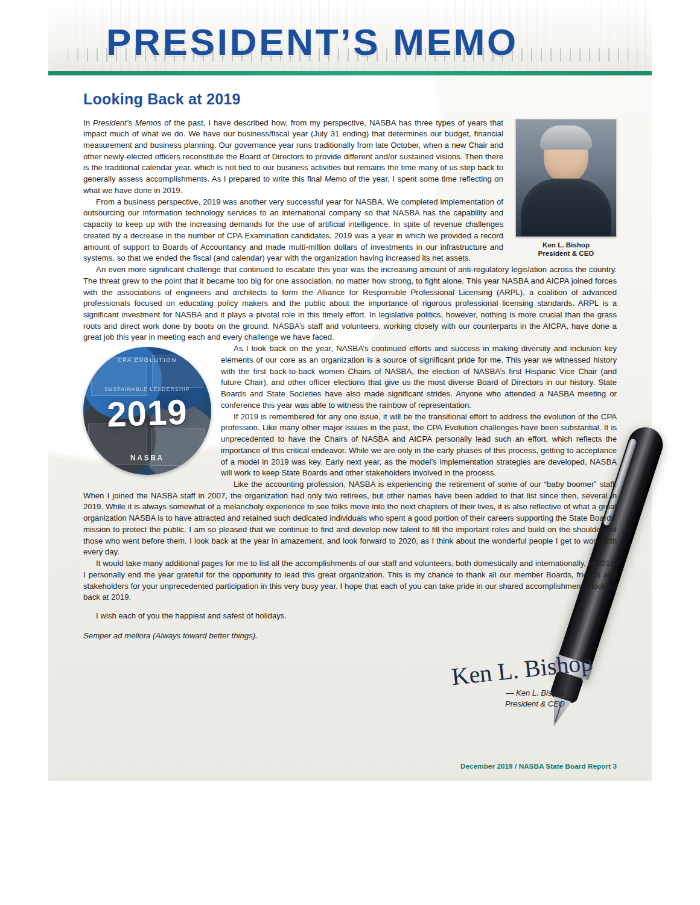PRESIDENT’S MEMO
Looking Back at 2019
Ken L. Bishop
President & CEO
In President’s Memos of the past, I have described how, from my perspective, NASBA has three types of years that impact much of what we do. We have our business/fiscal year (July 31 ending) that determines our budget, financial measurement and business planning. Our governance year runs traditionally from late October, when a new Chair and other newly-elected officers reconstitute the Board of Directors to provide different and/or sustained visions. Then there is the traditional calendar year, which is not tied to our business activities but remains the time many of us step back to generally assess accomplishments. As I prepared to write this final Memo of the year, I spent some time reflecting on what we have done in 2019.
From a business perspective, 2019 was another very successful year for NASBA. We completed implementation of outsourcing our information technology services to an international company so that NASBA has the capability and capacity to keep up with the increasing demands for the use of artificial intelligence. In spite of revenue challenges created by a decrease in the number of CPA Examination candidates, 2019 was a year in which we provided a record amount of support to Boards of Accountancy and made multi-million dollars of investments in our infrastructure and systems, so that we ended the fiscal (and calendar) year with the organization having increased its net assets.
An even more significant challenge that continued to escalate this year was the increasing amount of anti-regulatory legislation across the country. The threat grew to the point that it became too big for one association, no matter how strong, to fight alone. This year NASBA and AICPA joined forces with the associations of engineers and architects to form the Alliance for Responsible Professional Licensing (ARPL), a coalition of advanced professionals focused on educating policy makers and the public about the importance of rigorous professional licensing standards. ARPL is a significant investment for NASBA and it plays a pivotal role in this timely effort. In legislative politics, however, nothing is more crucial than the grass roots and direct work done by boots on the ground. NASBA’s staff and volunteers, working closely with our counterparts in the AICPA, have done a great job this year in meeting each and every challenge we have faced.
CPA EVOLUTION SUSTAINABLE LEADERSHIP 2019 NASBA
As I look back on the year, NASBA’s continued efforts and success in making diversity and inclusion key elements of our core as an organization is a source of significant pride for me. This year we witnessed history with the first back-to-back women Chairs of NASBA, the election of NASBA’s first Hispanic Vice Chair (and future Chair), and other officer elections that give us the most diverse Board of Directors in our history. State Boards and State Societies have also made significant strides. Anyone who attended a NASBA meeting or conference this year was able to witness the rainbow of representation.
If 2019 is remembered for any one issue, it will be the transitional effort to address the evolution of the CPA profession. Like many other major issues in the past, the CPA Evolution challenges have been substantial. It is unprecedented to have the Chairs of NASBA and AICPA personally lead such an effort, which reflects the importance of this critical endeavor. While we are only in the early phases of this process, getting to acceptance of a model in 2019 was key. Early next year, as the model’s implementation strategies are developed, NASBA will work to keep State Boards and other stakeholders involved in the process.
Like the accounting profession, NASBA is experiencing the retirement of some of our “baby boomer” staff. When I joined the NASBA staff in 2007, the organization had only two retirees, but other names have been added to that list since then, several in 2019. While it is always somewhat of a melancholy experience to see folks move into the next chapters of their lives, it is also reflective of what a great organization NASBA is to have attracted and retained such dedicated individuals who spent a good portion of their careers supporting the State Boards’ mission to protect the public. I am so pleased that we continue to find and develop new talent to fill the important roles and build on the shoulders of those who went before them. I look back at the year in amazement, and look forward to 2020, as I think about the wonderful people I get to work with every day.
It would take many additional pages for me to list all the accomplishments of our staff and volunteers, both domestically and internationally, in 2019. I personally end the year grateful for the opportunity to lead this great organization. This is my chance to thank all our member Boards, friends and stakeholders for your unprecedented participation in this very busy year. I hope that each of you can take pride in our shared accomplishments, looking back at 2019.
I wish each of you the happiest and safest of holidays.
Semper ad meliora (Always toward better things).
Ken L. Bishop
— Ken L. Bishop
President & CEO
December 2019 / NASBA State Board Report 3